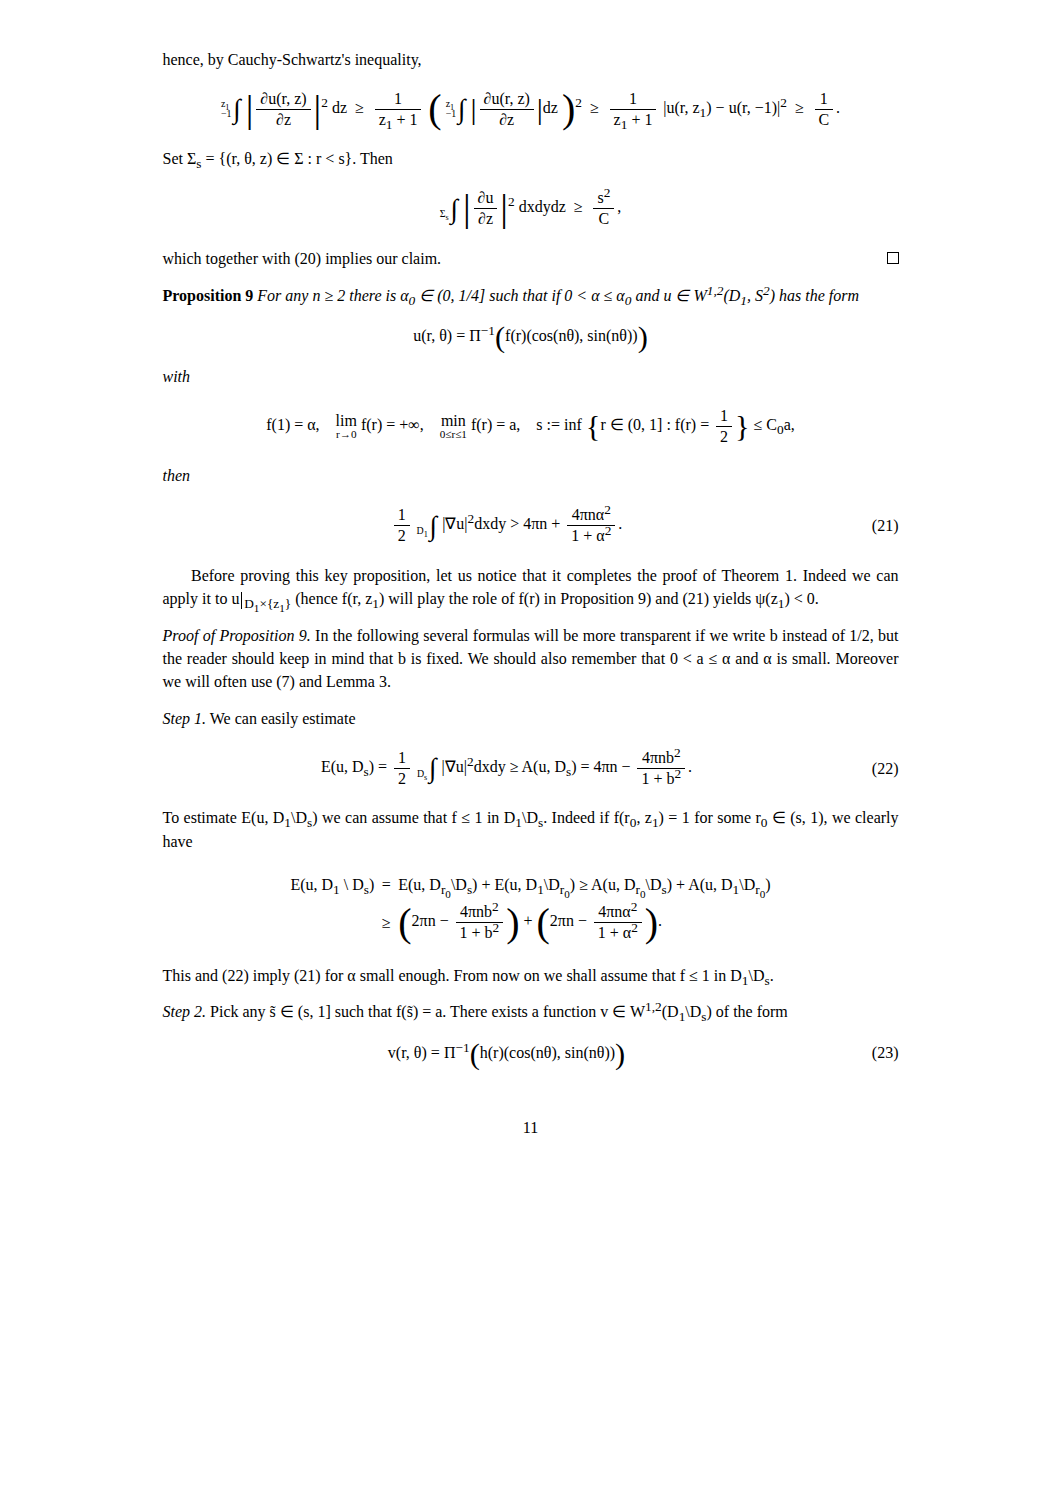hence, by Cauchy-Schwartz's inequality,
z1−1∫ |∂u(r, z)∂z|2 dz ≥ 1 z1 + 1 ( z1−1∫ |∂u(r, z)∂z|dz )2 ≥ 1 z1 + 1 |u(r, z1) − u(r, −1)|2 ≥ 1 C.
Set Σs = {(r, θ, z) ∈ Σ : r < s}. Then
Σs∫ |∂u∂z|2 dxdydz ≥ s2 C,
which together with (20) implies our claim.
Proposition 9 For any n ≥ 2 there is α0 ∈ (0, 1/4] such that if 0 < α ≤ α0 and u ∈ W1,2(D1, S2) has the form
u(r, θ) = Π−1(f(r)(cos(nθ), sin(nθ)))
with
f(1) = α, lim r→0 f(r) = +∞, min 0≤r≤1 f(r) = a, s := inf {r ∈ (0, 1] : f(r) = 12} ≤ C0a,
then
12 D1∫ |∇u|2dxdy > 4πn + 4πnα21 + α2.
(21)
Before proving this key proposition, let us notice that it completes the proof of Theorem 1. Indeed we can apply it to uD1×{z1} (hence f(r, z1) will play the role of f(r) in Proposition 9) and (21) yields ψ(z1) < 0.
Proof of Proposition 9. In the following several formulas will be more transparent if we write b instead of 1/2, but the reader should keep in mind that b is fixed. We should also remember that 0 < a ≤ α and α is small. Moreover we will often use (7) and Lemma 3.
Step 1. We can easily estimate
E(u, Ds) = 12 Ds∫ |∇u|2dxdy ≥ A(u, Ds) = 4πn − 4πnb21 + b2.
(22)
To estimate E(u, D1\Ds) we can assume that f ≤ 1 in D1\Ds. Indeed if f(r0, z1) = 1 for some r0 ∈ (s, 1), we clearly have
| E(u, D 1 \ D s ) | = | E(u, D r 0 \D s ) + E(u, D 1 \D r 0 ) ≥ A(u, D r 0 \D s ) + A(u, D 1 \D r 0 ) |
| | ≥ | ( 2πn − 4πnb 2 1 + b 2 ) + ( 2πn − 4πnα 2 1 + α 2 ) . |
This and (22) imply (21) for α small enough. From now on we shall assume that f ≤ 1 in D1\Ds.
Step 2. Pick any s̃ ∈ (s, 1] such that f(s̃) = a. There exists a function v ∈ W1,2(D1\Ds) of the form
v(r, θ) = Π−1(h(r)(cos(nθ), sin(nθ)))
(23)
11